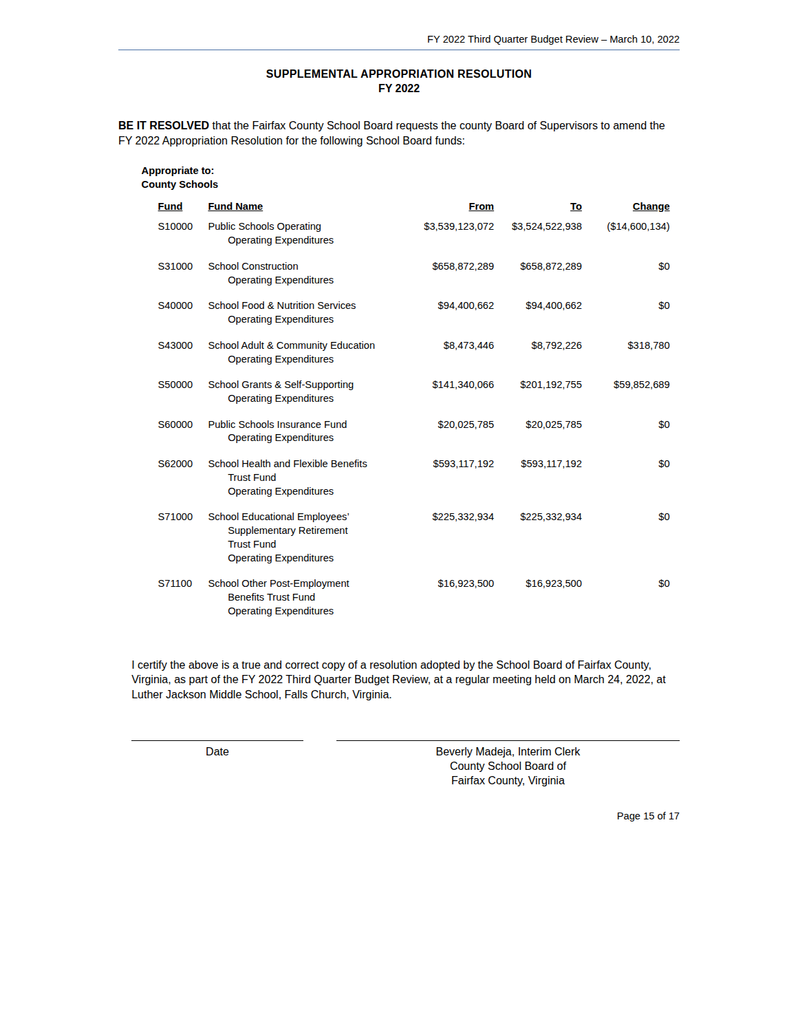FY 2022 Third Quarter Budget Review – March 10, 2022
SUPPLEMENTAL APPROPRIATION RESOLUTION
FY 2022
BE IT RESOLVED that the Fairfax County School Board requests the county Board of Supervisors to amend the FY 2022 Appropriation Resolution for the following School Board funds:
Appropriate to:
County Schools
| Fund | Fund Name | From | To | Change |
| --- | --- | --- | --- | --- |
| S10000 | Public Schools Operating Operating Expenditures | $3,539,123,072 | $3,524,522,938 | ($14,600,134) |
| S31000 | School Construction Operating Expenditures | $658,872,289 | $658,872,289 | $0 |
| S40000 | School Food & Nutrition Services Operating Expenditures | $94,400,662 | $94,400,662 | $0 |
| S43000 | School Adult & Community Education Operating Expenditures | $8,473,446 | $8,792,226 | $318,780 |
| S50000 | School Grants & Self-Supporting Operating Expenditures | $141,340,066 | $201,192,755 | $59,852,689 |
| S60000 | Public Schools Insurance Fund Operating Expenditures | $20,025,785 | $20,025,785 | $0 |
| S62000 | School Health and Flexible Benefits Trust Fund Operating Expenditures | $593,117,192 | $593,117,192 | $0 |
| S71000 | School Educational Employees’ Supplementary Retirement Trust Fund Operating Expenditures | $225,332,934 | $225,332,934 | $0 |
| S71100 | School Other Post-Employment Benefits Trust Fund Operating Expenditures | $16,923,500 | $16,923,500 | $0 |
I certify the above is a true and correct copy of a resolution adopted by the School Board of Fairfax County, Virginia, as part of the FY 2022 Third Quarter Budget Review, at a regular meeting held on March 24, 2022, at Luther Jackson Middle School, Falls Church, Virginia.
Date
Beverly Madeja, Interim Clerk
County School Board of
Fairfax County, Virginia
Page 15 of 17